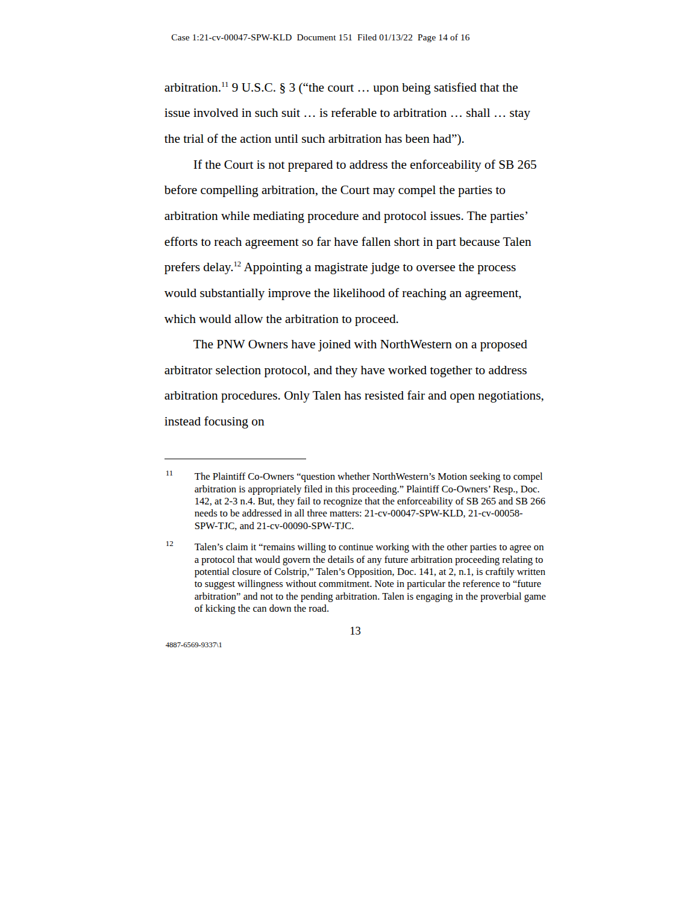Case 1:21-cv-00047-SPW-KLD Document 151 Filed 01/13/22 Page 14 of 16
arbitration.11 9 U.S.C. § 3 (“the court … upon being satisfied that the issue involved in such suit … is referable to arbitration … shall … stay the trial of the action until such arbitration has been had”).
If the Court is not prepared to address the enforceability of SB 265 before compelling arbitration, the Court may compel the parties to arbitration while mediating procedure and protocol issues. The parties’ efforts to reach agreement so far have fallen short in part because Talen prefers delay.12 Appointing a magistrate judge to oversee the process would substantially improve the likelihood of reaching an agreement, which would allow the arbitration to proceed.
The PNW Owners have joined with NorthWestern on a proposed arbitrator selection protocol, and they have worked together to address arbitration procedures. Only Talen has resisted fair and open negotiations, instead focusing on
11
The Plaintiff Co-Owners “question whether NorthWestern’s Motion seeking to compel arbitration is appropriately filed in this proceeding.” Plaintiff Co-Owners’ Resp., Doc. 142, at 2-3 n.4. But, they fail to recognize that the enforceability of SB 265 and SB 266 needs to be addressed in all three matters: 21-cv-00047-SPW-KLD, 21-cv-00058-SPW-TJC, and 21-cv-00090-SPW-TJC.
12
Talen’s claim it “remains willing to continue working with the other parties to agree on a protocol that would govern the details of any future arbitration proceeding relating to potential closure of Colstrip,” Talen’s Opposition, Doc. 141, at 2, n.1, is craftily written to suggest willingness without commitment. Note in particular the reference to “future arbitration” and not to the pending arbitration. Talen is engaging in the proverbial game of kicking the can down the road.
13
4887-6569-9337\1